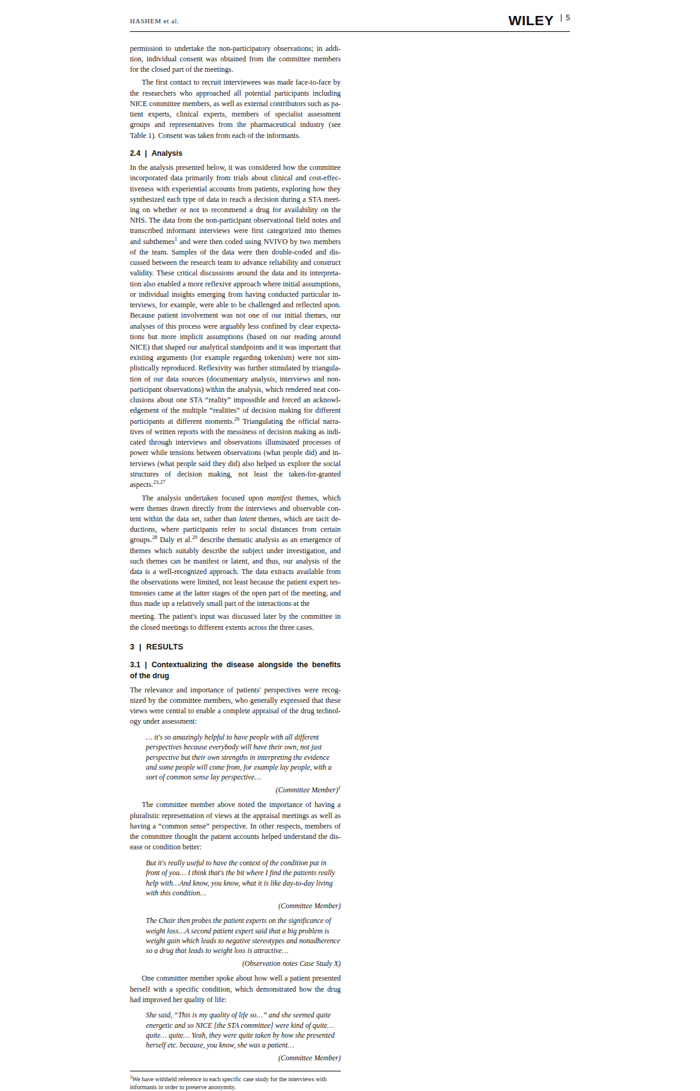Hashem et al.
WILEY
5
permission to undertake the non-participatory observations; in addition, individual consent was obtained from the committee members for the closed part of the meetings.
The first contact to recruit interviewees was made face-to-face by the researchers who approached all potential participants including NICE committee members, as well as external contributors such as patient experts, clinical experts, members of specialist assessment groups and representatives from the pharmaceutical industry (see Table 1). Consent was taken from each of the informants.
2.4|Analysis
In the analysis presented below, it was considered how the committee incorporated data primarily from trials about clinical and cost-effectiveness with experiential accounts from patients, exploring how they synthesized each type of data to reach a decision during a STA meeting on whether or not to recommend a drug for availability on the NHS. The data from the non-participant observational field notes and transcribed informant interviews were first categorized into themes and subthemes1 and were then coded using NVIVO by two members of the team. Samples of the data were then double-coded and discussed between the research team to advance reliability and construct validity. These critical discussions around the data and its interpretation also enabled a more reflexive approach where initial assumptions, or individual insights emerging from having conducted particular interviews, for example, were able to be challenged and reflected upon. Because patient involvement was not one of our initial themes, our analyses of this process were arguably less confined by clear expectations but more implicit assumptions (based on our reading around NICE) that shaped our analytical standpoints and it was important that existing arguments (for example regarding tokenism) were not simplistically reproduced. Reflexivity was further stimulated by triangulation of our data sources (documentary analysis, interviews and non-participant observations) within the analysis, which rendered neat conclusions about one STA “reality” impossible and forced an acknowledgement of the multiple “realities” of decision making for different participants at different moments.26 Triangulating the official narratives of written reports with the messiness of decision making as indicated through interviews and observations illuminated processes of power while tensions between observations (what people did) and interviews (what people said they did) also helped us explore the social structures of decision making, not least the taken-for-granted aspects.23,27
The analysis undertaken focused upon manifest themes, which were themes drawn directly from the interviews and observable content within the data set, rather than latent themes, which are tacit deductions, where participants refer to social distances from certain groups.28 Daly et al.29 describe thematic analysis as an emergence of themes which suitably describe the subject under investigation, and such themes can be manifest or latent, and thus, our analysis of the data is a well-recognized approach. The data extracts available from the observations were limited, not least because the patient expert testimonies came at the latter stages of the open part of the meeting, and thus made up a relatively small part of the interactions at the
meeting. The patient's input was discussed later by the committee in the closed meetings to different extents across the three cases.
3|RESULTS
3.1|Contextualizing the disease alongside the benefits of the drug
The relevance and importance of patients' perspectives were recognized by the committee members, who generally expressed that these views were central to enable a complete appraisal of the drug technology under assessment:
… it's so amazingly helpful to have people with all different perspectives because everybody will have their own, not just perspective but their own strengths in interpreting the evidence and some people will come from, for example lay people, with a sort of common sense lay perspective…
(Committee Member)1
The committee member above noted the importance of having a pluralistic representation of views at the appraisal meetings as well as having a “common sense” perspective. In other respects, members of the committee thought the patient accounts helped understand the disease or condition better:
But it's really useful to have the context of the condition put in front of you… I think that's the bit where I find the patients really help with…And know, you know, what it is like day-to-day living with this condition…
(Committee Member)
The Chair then probes the patient experts on the significance of weight loss…A second patient expert said that a big problem is weight gain which leads to negative stereotypes and nonadherence so a drug that leads to weight loss is attractive…
(Observation notes Case Study X)
One committee member spoke about how well a patient presented herself with a specific condition, which demonstrated how the drug had improved her quality of life:
She said, “This is my quality of life so…” and she seemed quite energetic and so NICE [the STA committee] were kind of quite… quite… quite… Yeah, they were quite taken by how she presented herself etc. because, you know, she was a patient…
(Committee Member)
1We have withheld reference to each specific case study for the interviews with informants in order to preserve anonymity.